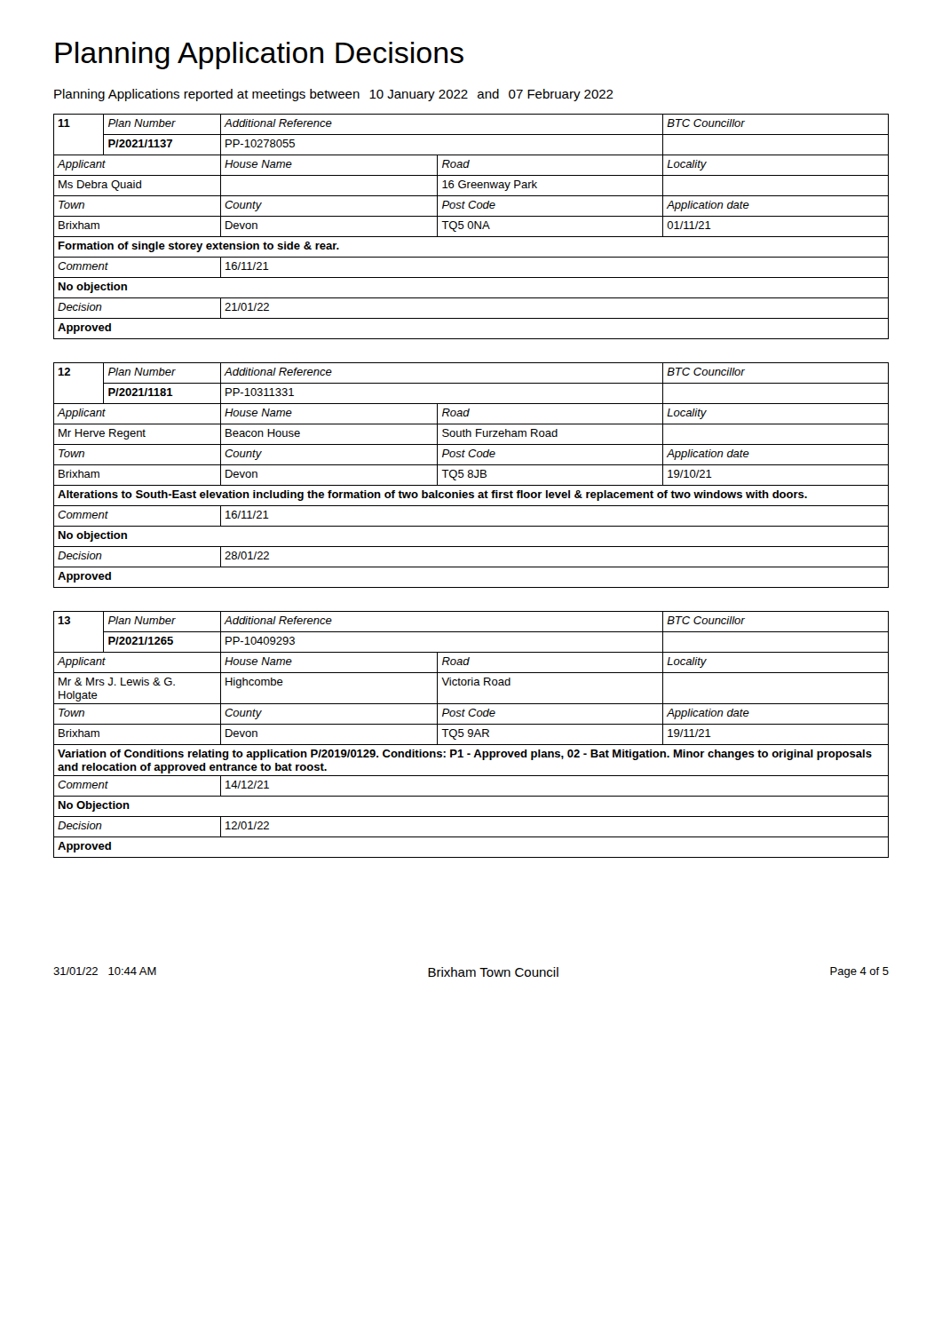Planning Application Decisions
Planning Applications reported at meetings between 10 January 2022 and 07 February 2022
| 11 | Plan Number | Additional Reference | BTC Councillor |
| P/2021/1137 | PP-10278055 | |
| Applicant | House Name | Road | Locality |
| Ms Debra Quaid | | 16 Greenway Park | |
| Town | County | Post Code | Application date |
| Brixham | Devon | TQ5 0NA | 01/11/21 |
| Formation of single storey extension to side & rear. |
| Comment | 16/11/21 |
| No objection |
| Decision | 21/01/22 |
| Approved |
| 12 | Plan Number | Additional Reference | BTC Councillor |
| P/2021/1181 | PP-10311331 | |
| Applicant | House Name | Road | Locality |
| Mr Herve Regent | Beacon House | South Furzeham Road | |
| Town | County | Post Code | Application date |
| Brixham | Devon | TQ5 8JB | 19/10/21 |
| Alterations to South-East elevation including the formation of two balconies at first floor level & replacement of two windows with doors. |
| Comment | 16/11/21 |
| No objection |
| Decision | 28/01/22 |
| Approved |
| 13 | Plan Number | Additional Reference | BTC Councillor |
| P/2021/1265 | PP-10409293 | |
| Applicant | House Name | Road | Locality |
| Mr & Mrs J. Lewis & G. Holgate | Highcombe | Victoria Road | |
| Town | County | Post Code | Application date |
| Brixham | Devon | TQ5 9AR | 19/11/21 |
| Variation of Conditions relating to application P/2019/0129. Conditions: P1 - Approved plans, 02 - Bat Mitigation. Minor changes to original proposals and relocation of approved entrance to bat roost. |
| Comment | 14/12/21 |
| No Objection |
| Decision | 12/01/22 |
| Approved |
31/01/22 10:44 AM
Brixham Town Council
Page 4 of 5